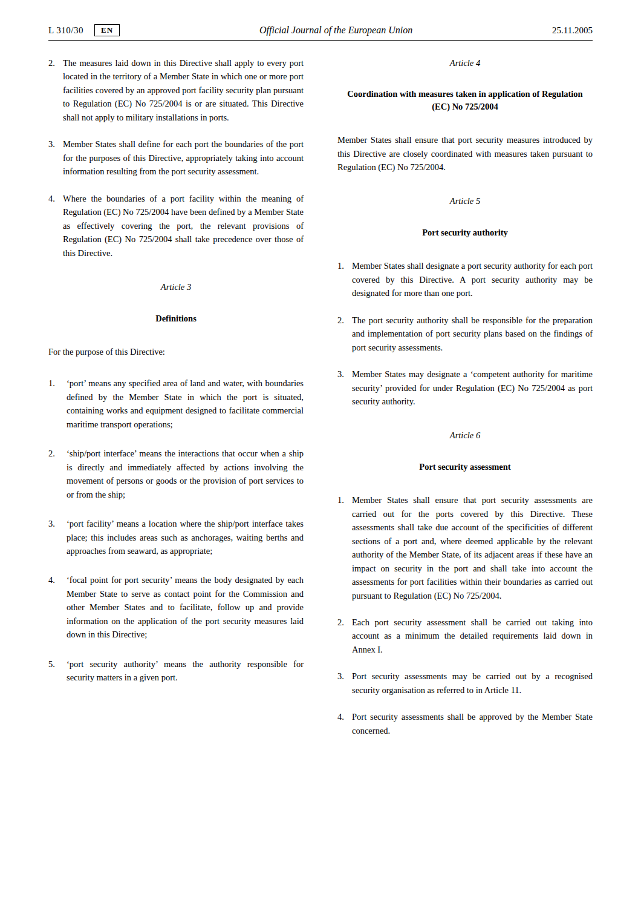L 310/30 EN
Official Journal of the European Union
25.11.2005
2.
The measures laid down in this Directive shall apply to every port located in the territory of a Member State in which one or more port facilities covered by an approved port facility security plan pursuant to Regulation (EC) No 725/2004 is or are situated. This Directive shall not apply to military installations in ports.
3.
Member States shall define for each port the boundaries of the port for the purposes of this Directive, appropriately taking into account information resulting from the port security assessment.
4.
Where the boundaries of a port facility within the meaning of Regulation (EC) No 725/2004 have been defined by a Member State as effectively covering the port, the relevant provisions of Regulation (EC) No 725/2004 shall take precedence over those of this Directive.
Article 3
Definitions
For the purpose of this Directive:
1.
‘port’ means any specified area of land and water, with boundaries defined by the Member State in which the port is situated, containing works and equipment designed to facilitate commercial maritime transport operations;
2.
‘ship/port interface’ means the interactions that occur when a ship is directly and immediately affected by actions involving the movement of persons or goods or the provision of port services to or from the ship;
3.
‘port facility’ means a location where the ship/port interface takes place; this includes areas such as anchorages, waiting berths and approaches from seaward, as appropriate;
4.
‘focal point for port security’ means the body designated by each Member State to serve as contact point for the Commission and other Member States and to facilitate, follow up and provide information on the application of the port security measures laid down in this Directive;
5.
‘port security authority’ means the authority responsible for security matters in a given port.
Article 4
Coordination with measures taken in application of Regulation (EC) No 725/2004
Member States shall ensure that port security measures introduced by this Directive are closely coordinated with measures taken pursuant to Regulation (EC) No 725/2004.
Article 5
Port security authority
1.
Member States shall designate a port security authority for each port covered by this Directive. A port security authority may be designated for more than one port.
2.
The port security authority shall be responsible for the preparation and implementation of port security plans based on the findings of port security assessments.
3.
Member States may designate a ‘competent authority for maritime security’ provided for under Regulation (EC) No 725/2004 as port security authority.
Article 6
Port security assessment
1.
Member States shall ensure that port security assessments are carried out for the ports covered by this Directive. These assessments shall take due account of the specificities of different sections of a port and, where deemed applicable by the relevant authority of the Member State, of its adjacent areas if these have an impact on security in the port and shall take into account the assessments for port facilities within their boundaries as carried out pursuant to Regulation (EC) No 725/2004.
2.
Each port security assessment shall be carried out taking into account as a minimum the detailed requirements laid down in Annex I.
3.
Port security assessments may be carried out by a recognised security organisation as referred to in Article 11.
4.
Port security assessments shall be approved by the Member State concerned.